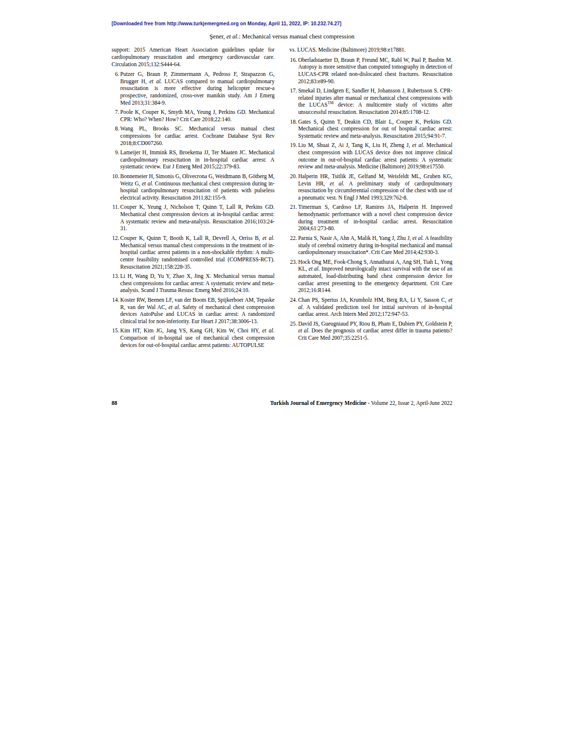[Downloaded free from http://www.turkjemergmed.org on Monday, April 11, 2022, IP: 10.232.74.27]
Şener, et al.: Mechanical versus manual chest compression
support: 2015 American Heart Association guidelines update for cardiopulmonary resuscitation and emergency cardiovascular care. Circulation 2015;132:S444-64.
6. Putzer G, Braun P, Zimmermann A, Pedross F, Strapazzon G, Brugger H, et al. LUCAS compared to manual cardiopulmonary resuscitation is more effective during helicopter rescue-a prospective, randomized, cross-over manikin study. Am J Emerg Med 2013;31:384-9.
7. Poole K, Couper K, Smyth MA, Yeung J, Perkins GD. Mechanical CPR: Who? When? How? Crit Care 2018;22:140.
8. Wang PL, Brooks SC. Mechanical versus manual chest compressions for cardiac arrest. Cochrane Database Syst Rev 2018;8:CD007260.
9. Lameijer H, Immink RS, Broekema JJ, Ter Maaten JC. Mechanical cardiopulmonary resuscitation in in-hospital cardiac arrest: A systematic review. Eur J Emerg Med 2015;22:379-83.
10. Bonnemeier H, Simonis G, Olivecrona G, Weidtmann B, Götberg M, Weitz G, et al. Continuous mechanical chest compression during in-hospital cardiopulmonary resuscitation of patients with pulseless electrical activity. Resuscitation 2011;82:155-9.
11. Couper K, Yeung J, Nicholson T, Quinn T, Lall R, Perkins GD. Mechanical chest compression devices at in-hospital cardiac arrest: A systematic review and meta-analysis. Resuscitation 2016;103:24-31.
12. Couper K, Quinn T, Booth K, Lall R, Devrell A, Orriss B, et al. Mechanical versus manual chest compressions in the treatment of in-hospital cardiac arrest patients in a non-shockable rhythm: A multi-centre feasibility randomised controlled trial (COMPRESS-RCT). Resuscitation 2021;158:228-35.
13. Li H, Wang D, Yu Y, Zhao X, Jing X. Mechanical versus manual chest compressions for cardiac arrest: A systematic review and meta-analysis. Scand J Trauma Resusc Emerg Med 2016;24:10.
14. Koster RW, Beenen LF, van der Boom EB, Spijkerboer AM, Tepaske R, van der Wal AC, et al. Safety of mechanical chest compression devices AutoPulse and LUCAS in cardiac arrest: A randomized clinical trial for non-inferiority. Eur Heart J 2017;38:3006-13.
15. Kim HT, Kim JG, Jang YS, Kang GH, Kim W, Choi HY, et al. Comparison of in-hospital use of mechanical chest compression devices for out-of-hospital cardiac arrest patients: AUTOPULSE
vs. LUCAS. Medicine (Baltimore) 2019;98:e17881.
16. Oberladstaetter D, Braun P, Freund MC, Rabl W, Paal P, Baubin M. Autopsy is more sensitive than computed tomography in detection of LUCAS-CPR related non-dislocated chest fractures. Resuscitation 2012;83:e89-90.
17. Smekal D, Lindgren E, Sandler H, Johansson J, Rubertsson S. CPR-related injuries after manual or mechanical chest compressions with the LUCASTM device: A multicentre study of victims after unsuccessful resuscitation. Resuscitation 2014;85:1708-12.
18. Gates S, Quinn T, Deakin CD, Blair L, Couper K, Perkins GD. Mechanical chest compression for out of hospital cardiac arrest: Systematic review and meta-analysis. Resuscitation 2015;94:91-7.
19. Liu M, Shuai Z, Ai J, Tang K, Liu H, Zheng J, et al. Mechanical chest compression with LUCAS device does not improve clinical outcome in out-of-hospital cardiac arrest patients: A systematic review and meta-analysis. Medicine (Baltimore) 2019;98:e17550.
20. Halperin HR, Tsitlik JE, Gelfand M, Weisfeldt ML, Gruben KG, Levin HR, et al. A preliminary study of cardiopulmonary resuscitation by circumferential compression of the chest with use of a pneumatic vest. N Engl J Med 1993;329:762-8.
21. Timerman S, Cardoso LF, Ramires JA, Halperin H. Improved hemodynamic performance with a novel chest compression device during treatment of in-hospital cardiac arrest. Resuscitation 2004;61:273-80.
22. Parnia S, Nasir A, Ahn A, Malik H, Yang J, Zhu J, et al. A feasibility study of cerebral oximetry during in-hospital mechanical and manual cardiopulmonary resuscitation*. Crit Care Med 2014;42:930-3.
23. Hock Ong ME, Fook-Chong S, Annathurai A, Ang SH, Tiah L, Yong KL, et al. Improved neurologically intact survival with the use of an automated, load-distributing band chest compression device for cardiac arrest presenting to the emergency department. Crit Care 2012;16:R144.
24. Chan PS, Spertus JA, Krumholz HM, Berg RA, Li Y, Sasson C, et al. A validated prediction tool for initial survivors of in-hospital cardiac arrest. Arch Intern Med 2012;172:947-53.
25. David JS, Gueugniaud PY, Riou B, Pham E, Dubien PY, Goldstein P, et al. Does the prognosis of cardiac arrest differ in trauma patients? Crit Care Med 2007;35:2251-5.
88
Turkish Journal of Emergency Medicine - Volume 22, Issue 2, April-June 2022